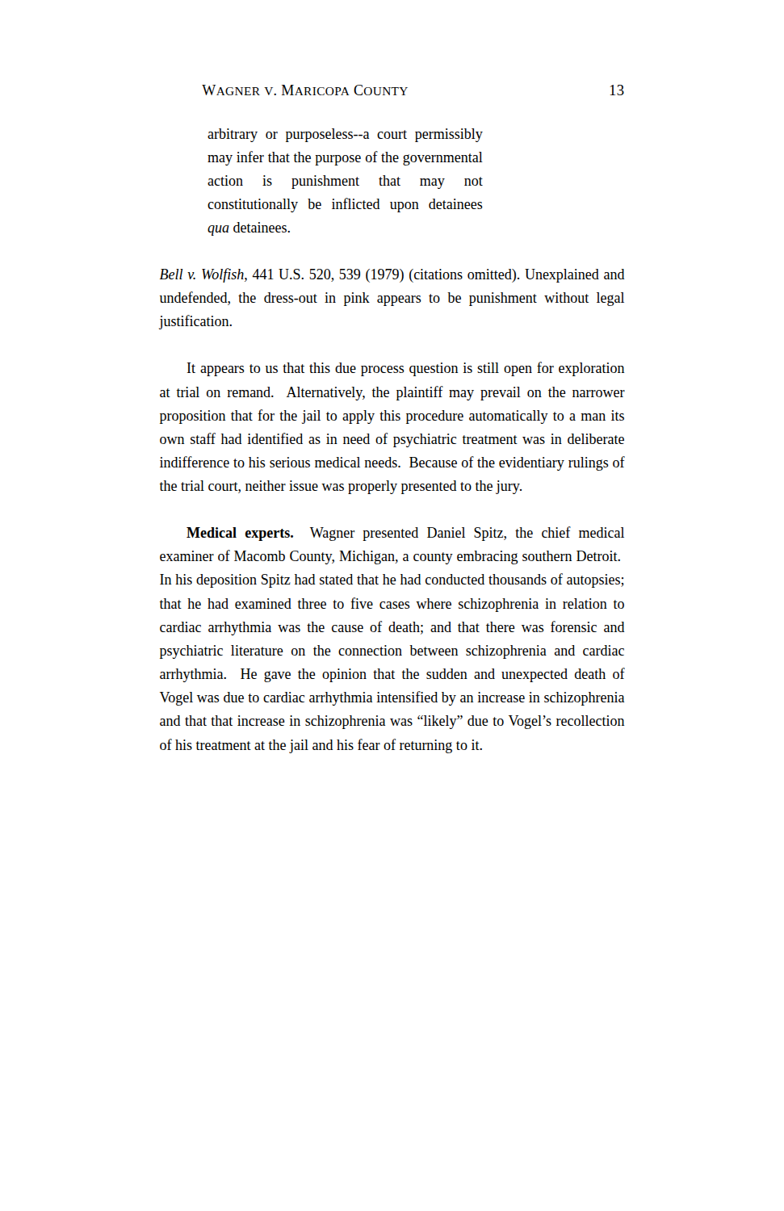WAGNER V. MARICOPA COUNTY 13
arbitrary or purposeless--a court permissibly may infer that the purpose of the governmental action is punishment that may not constitutionally be inflicted upon detainees qua detainees.
Bell v. Wolfish, 441 U.S. 520, 539 (1979) (citations omitted). Unexplained and undefended, the dress-out in pink appears to be punishment without legal justification.
It appears to us that this due process question is still open for exploration at trial on remand. Alternatively, the plaintiff may prevail on the narrower proposition that for the jail to apply this procedure automatically to a man its own staff had identified as in need of psychiatric treatment was in deliberate indifference to his serious medical needs. Because of the evidentiary rulings of the trial court, neither issue was properly presented to the jury.
Medical experts. Wagner presented Daniel Spitz, the chief medical examiner of Macomb County, Michigan, a county embracing southern Detroit. In his deposition Spitz had stated that he had conducted thousands of autopsies; that he had examined three to five cases where schizophrenia in relation to cardiac arrhythmia was the cause of death; and that there was forensic and psychiatric literature on the connection between schizophrenia and cardiac arrhythmia. He gave the opinion that the sudden and unexpected death of Vogel was due to cardiac arrhythmia intensified by an increase in schizophrenia and that that increase in schizophrenia was “likely” due to Vogel’s recollection of his treatment at the jail and his fear of returning to it.